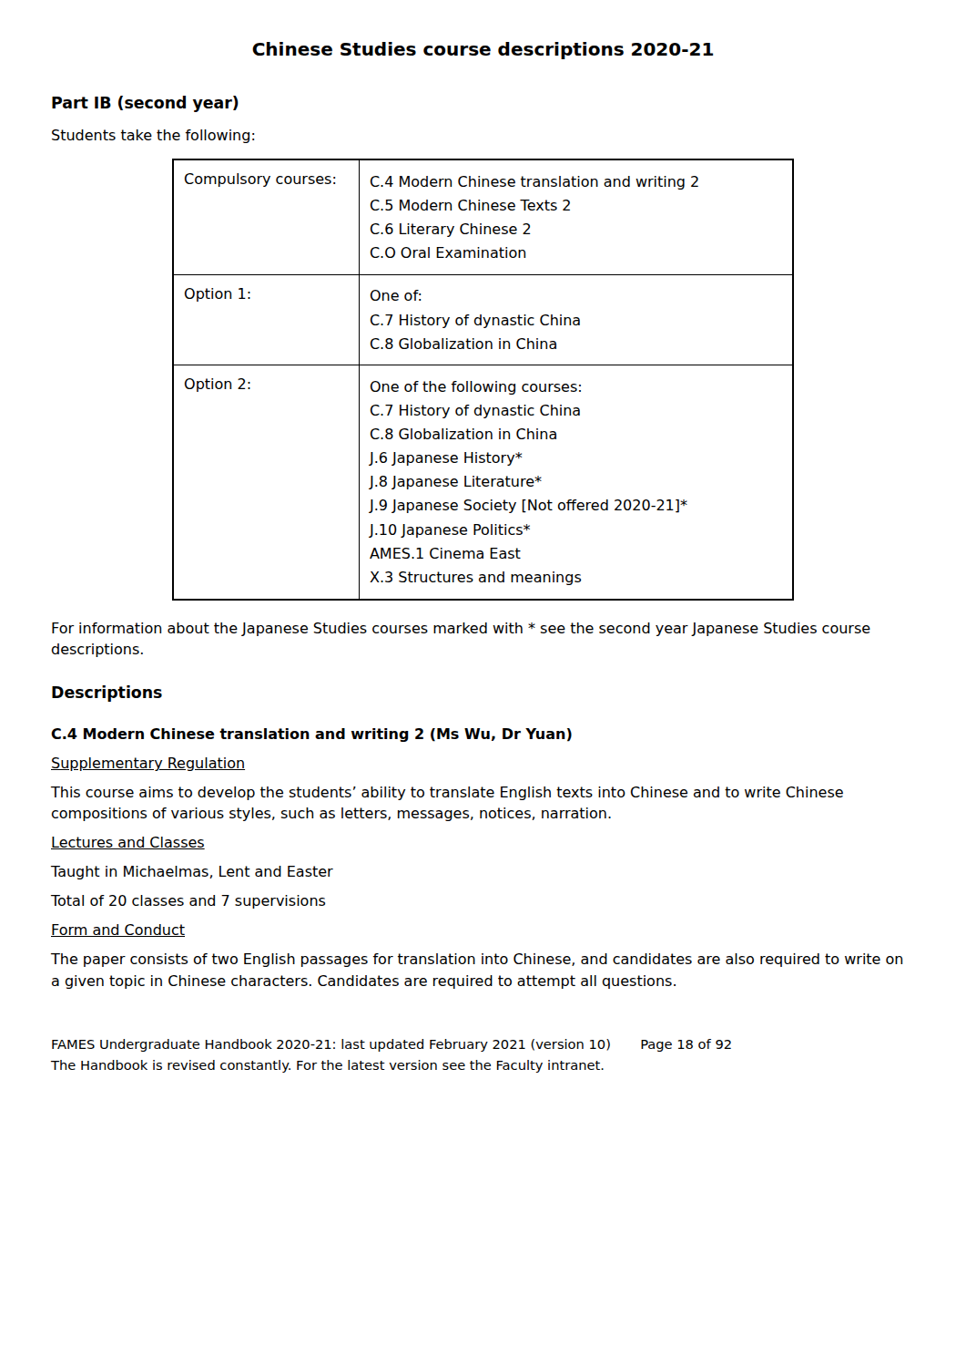Chinese Studies course descriptions 2020-21
Part IB (second year)
Students take the following:
| Compulsory courses: | C.4 Modern Chinese translation and writing 2 C.5 Modern Chinese Texts 2 C.6 Literary Chinese 2 C.O Oral Examination |
| Option 1: | One of: C.7 History of dynastic China C.8 Globalization in China |
| Option 2: | One of the following courses: C.7 History of dynastic China C.8 Globalization in China J.6 Japanese History* J.8 Japanese Literature* J.9 Japanese Society [Not offered 2020-21]* J.10 Japanese Politics* AMES.1 Cinema East X.3 Structures and meanings |
For information about the Japanese Studies courses marked with * see the second year Japanese Studies course descriptions.
Descriptions
C.4 Modern Chinese translation and writing 2 (Ms Wu, Dr Yuan)
Supplementary Regulation
This course aims to develop the students’ ability to translate English texts into Chinese and to write Chinese compositions of various styles, such as letters, messages, notices, narration.
Lectures and Classes
Taught in Michaelmas, Lent and Easter
Total of 20 classes and 7 supervisions
Form and Conduct
The paper consists of two English passages for translation into Chinese, and candidates are also required to write on a given topic in Chinese characters. Candidates are required to attempt all questions.
FAMES Undergraduate Handbook 2020-21: last updated February 2021 (version 10)Page 18 of 92
The Handbook is revised constantly. For the latest version see the Faculty intranet.